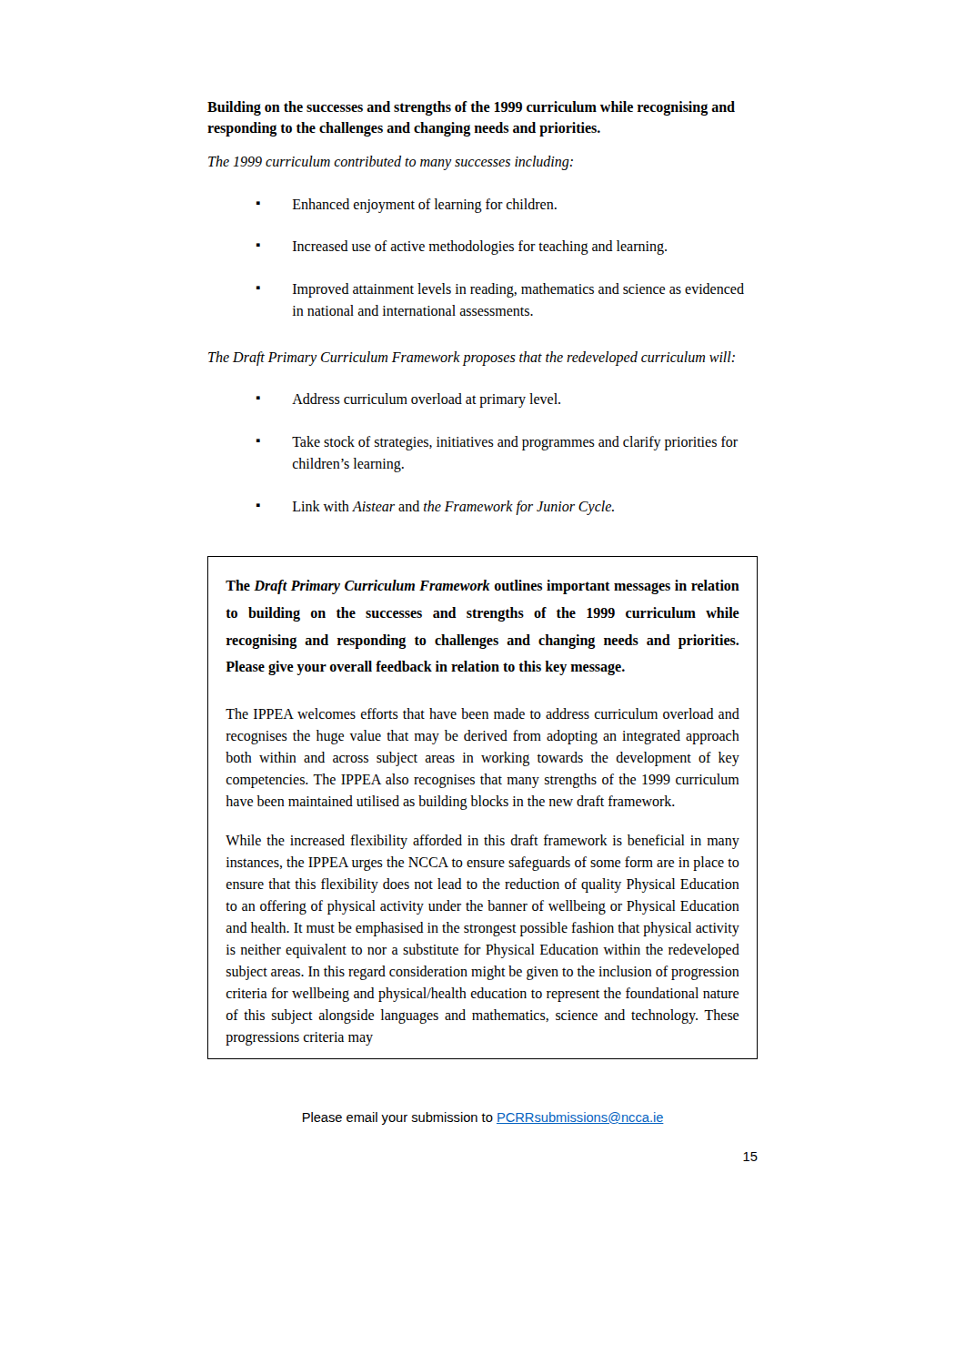Building on the successes and strengths of the 1999 curriculum while recognising and responding to the challenges and changing needs and priorities.
The 1999 curriculum contributed to many successes including:
Enhanced enjoyment of learning for children.
Increased use of active methodologies for teaching and learning.
Improved attainment levels in reading, mathematics and science as evidenced in national and international assessments.
The Draft Primary Curriculum Framework proposes that the redeveloped curriculum will:
Address curriculum overload at primary level.
Take stock of strategies, initiatives and programmes and clarify priorities for children’s learning.
Link with Aistear and the Framework for Junior Cycle.
The Draft Primary Curriculum Framework outlines important messages in relation to building on the successes and strengths of the 1999 curriculum while recognising and responding to challenges and changing needs and priorities. Please give your overall feedback in relation to this key message.
The IPPEA welcomes efforts that have been made to address curriculum overload and recognises the huge value that may be derived from adopting an integrated approach both within and across subject areas in working towards the development of key competencies. The IPPEA also recognises that many strengths of the 1999 curriculum have been maintained utilised as building blocks in the new draft framework.
While the increased flexibility afforded in this draft framework is beneficial in many instances, the IPPEA urges the NCCA to ensure safeguards of some form are in place to ensure that this flexibility does not lead to the reduction of quality Physical Education to an offering of physical activity under the banner of wellbeing or Physical Education and health. It must be emphasised in the strongest possible fashion that physical activity is neither equivalent to nor a substitute for Physical Education within the redeveloped subject areas. In this regard consideration might be given to the inclusion of progression criteria for wellbeing and physical/health education to represent the foundational nature of this subject alongside languages and mathematics, science and technology. These progressions criteria may
Please email your submission to PCRRsubmissions@ncca.ie
15